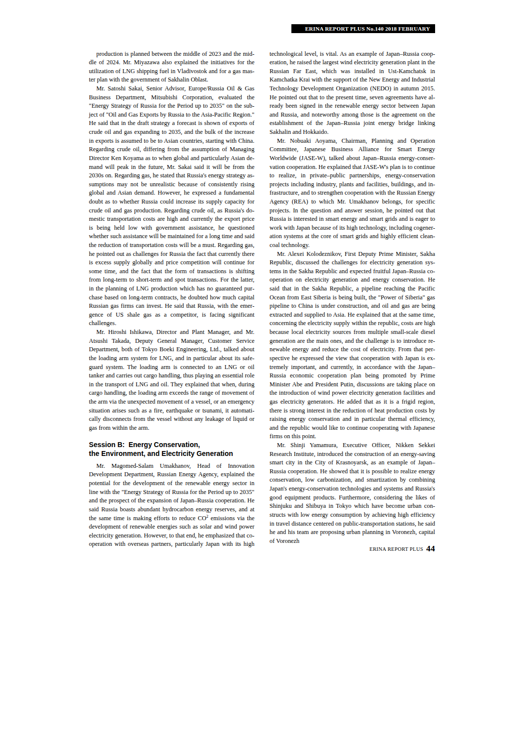ERINA REPORT PLUS No.140 2018 FEBRUARY
production is planned between the middle of 2023 and the middle of 2024. Mr. Miyazawa also explained the initiatives for the utilization of LNG shipping fuel in Vladivostok and for a gas master plan with the government of Sakhalin Oblast.
Mr. Satoshi Sakai, Senior Advisor, Europe/Russia Oil & Gas Business Department, Mitsubishi Corporation, evaluated the "Energy Strategy of Russia for the Period up to 2035" on the subject of "Oil and Gas Exports by Russia to the Asia-Pacific Region." He said that in the draft strategy a forecast is shown of exports of crude oil and gas expanding to 2035, and the bulk of the increase in exports is assumed to be to Asian countries, starting with China. Regarding crude oil, differing from the assumption of Managing Director Ken Koyama as to when global and particularly Asian demand will peak in the future, Mr. Sakai said it will be from the 2030s on. Regarding gas, he stated that Russia's energy strategy assumptions may not be unrealistic because of consistently rising global and Asian demand. However, he expressed a fundamental doubt as to whether Russia could increase its supply capacity for crude oil and gas production. Regarding crude oil, as Russia's domestic transportation costs are high and currently the export price is being held low with government assistance, he questioned whether such assistance will be maintained for a long time and said the reduction of transportation costs will be a must. Regarding gas, he pointed out as challenges for Russia the fact that currently there is excess supply globally and price competition will continue for some time, and the fact that the form of transactions is shifting from long-term to short-term and spot transactions. For the latter, in the planning of LNG production which has no guaranteed purchase based on long-term contracts, he doubted how much capital Russian gas firms can invest. He said that Russia, with the emergence of US shale gas as a competitor, is facing significant challenges.
Mr. Hiroshi Ishikawa, Director and Plant Manager, and Mr. Atsushi Takada, Deputy General Manager, Customer Service Department, both of Tokyo Boeki Engineering, Ltd., talked about the loading arm system for LNG, and in particular about its safeguard system. The loading arm is connected to an LNG or oil tanker and carries out cargo handling, thus playing an essential role in the transport of LNG and oil. They explained that when, during cargo handling, the loading arm exceeds the range of movement of the arm via the unexpected movement of a vessel, or an emergency situation arises such as a fire, earthquake or tsunami, it automatically disconnects from the vessel without any leakage of liquid or gas from within the arm.
Session B: Energy Conservation,
the Environment, and Electricity Generation
Mr. Magomed-Salam Umakhanov, Head of Innovation Development Department, Russian Energy Agency, explained the potential for the development of the renewable energy sector in line with the "Energy Strategy of Russia for the Period up to 2035" and the prospect of the expansion of Japan–Russia cooperation. He said Russia boasts abundant hydrocarbon energy reserves, and at the same time is making efforts to reduce CO2 emissions via the development of renewable energies such as solar and wind power electricity generation. However, to that end, he emphasized that cooperation with overseas partners, particularly Japan with its high technological level, is vital. As an example of Japan–Russia cooperation, he raised the largest wind electricity generation plant in the Russian Far East, which was installed in Ust-Kamchatsk in Kamchatka Krai with the support of the New Energy and Industrial Technology Development Organization (NEDO) in autumn 2015. He pointed out that to the present time, seven agreements have already been signed in the renewable energy sector between Japan and Russia, and noteworthy among those is the agreement on the establishment of the Japan–Russia joint energy bridge linking Sakhalin and Hokkaido.
Mr. Nobuaki Aoyama, Chairman, Planning and Operation Committee, Japanese Business Alliance for Smart Energy Worldwide (JASE-W), talked about Japan–Russia energy-conservation cooperation. He explained that JASE-W's plan is to continue to realize, in private–public partnerships, energy-conservation projects including industry, plants and facilities, buildings, and infrastructure, and to strengthen cooperation with the Russian Energy Agency (REA) to which Mr. Umakhanov belongs, for specific projects. In the question and answer session, he pointed out that Russia is interested in smart energy and smart grids and is eager to work with Japan because of its high technology, including cogeneration systems at the core of smart grids and highly efficient clean-coal technology.
Mr. Alexei Kolodeznikov, First Deputy Prime Minister, Sakha Republic, discussed the challenges for electricity generation systems in the Sakha Republic and expected fruitful Japan–Russia cooperation on electricity generation and energy conservation. He said that in the Sakha Republic, a pipeline reaching the Pacific Ocean from East Siberia is being built, the "Power of Siberia" gas pipeline to China is under construction, and oil and gas are being extracted and supplied to Asia. He explained that at the same time, concerning the electricity supply within the republic, costs are high because local electricity sources from multiple small-scale diesel generation are the main ones, and the challenge is to introduce renewable energy and reduce the cost of electricity. From that perspective he expressed the view that cooperation with Japan is extremely important, and currently, in accordance with the Japan–Russia economic cooperation plan being promoted by Prime Minister Abe and President Putin, discussions are taking place on the introduction of wind power electricity generation facilities and gas electricity generators. He added that as it is a frigid region, there is strong interest in the reduction of heat production costs by raising energy conservation and in particular thermal efficiency, and the republic would like to continue cooperating with Japanese firms on this point.
Mr. Shinji Yamamura, Executive Officer, Nikken Sekkei Research Institute, introduced the construction of an energy-saving smart city in the City of Krasnoyarsk, as an example of Japan–Russia cooperation. He showed that it is possible to realize energy conservation, low carbonization, and smartization by combining Japan's energy-conservation technologies and systems and Russia's good equipment products. Furthermore, considering the likes of Shinjuku and Shibuya in Tokyo which have become urban constructs with low energy consumption by achieving high efficiency in travel distance centered on public-transportation stations, he said he and his team are proposing urban planning in Voronezh, capital of Voronezh
ERINA REPORT PLUS44